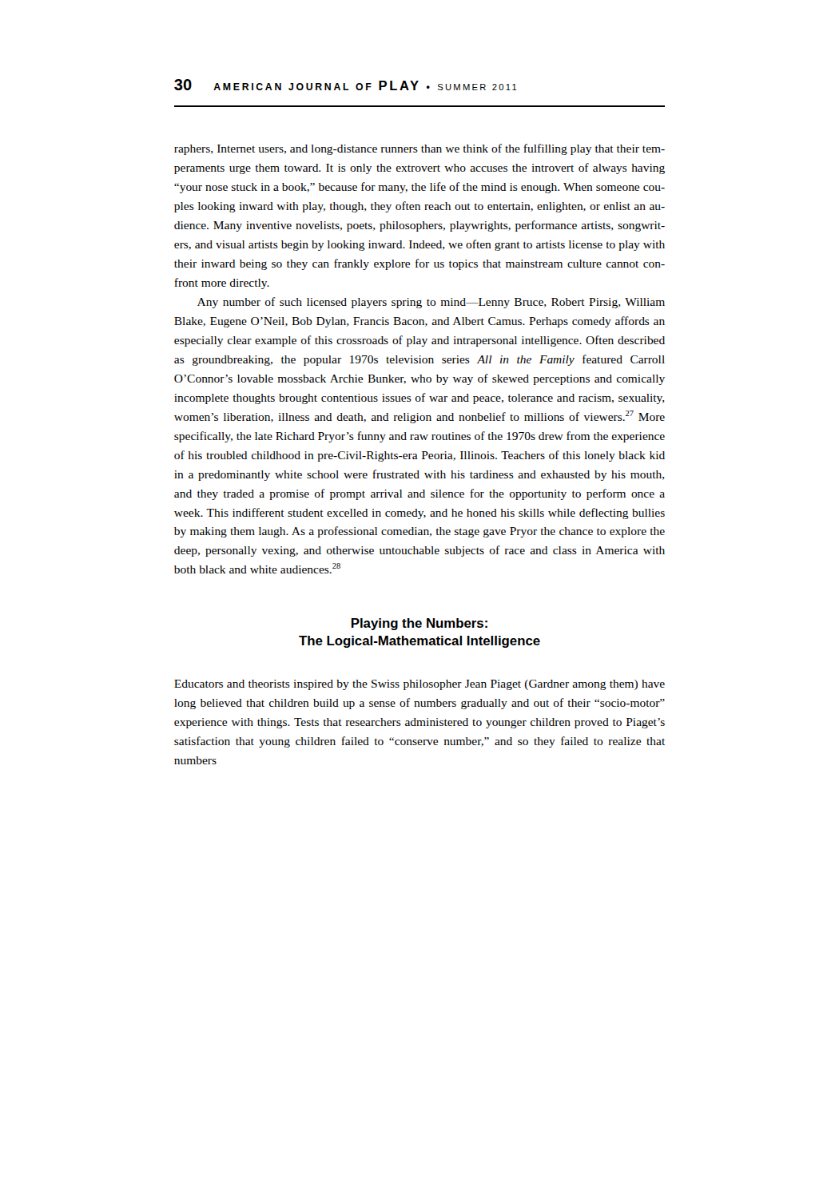30 American Journal of Play • Summer 2011
raphers, Internet users, and long-distance runners than we think of the fulfilling play that their temperaments urge them toward. It is only the extrovert who accuses the introvert of always having “your nose stuck in a book,” because for many, the life of the mind is enough. When someone couples looking inward with play, though, they often reach out to entertain, enlighten, or enlist an audience. Many inventive novelists, poets, philosophers, playwrights, performance artists, songwriters, and visual artists begin by looking inward. Indeed, we often grant to artists license to play with their inward being so they can frankly explore for us topics that mainstream culture cannot confront more directly.
Any number of such licensed players spring to mind—Lenny Bruce, Robert Pirsig, William Blake, Eugene O’Neil, Bob Dylan, Francis Bacon, and Albert Camus. Perhaps comedy affords an especially clear example of this crossroads of play and intrapersonal intelligence. Often described as groundbreaking, the popular 1970s television series All in the Family featured Carroll O’Connor’s lovable mossback Archie Bunker, who by way of skewed perceptions and comically incomplete thoughts brought contentious issues of war and peace, tolerance and racism, sexuality, women’s liberation, illness and death, and religion and nonbelief to millions of viewers.27 More specifically, the late Richard Pryor’s funny and raw routines of the 1970s drew from the experience of his troubled childhood in pre-Civil-Rights-era Peoria, Illinois. Teachers of this lonely black kid in a predominantly white school were frustrated with his tardiness and exhausted by his mouth, and they traded a promise of prompt arrival and silence for the opportunity to perform once a week. This indifferent student excelled in comedy, and he honed his skills while deflecting bullies by making them laugh. As a professional comedian, the stage gave Pryor the chance to explore the deep, personally vexing, and otherwise untouchable subjects of race and class in America with both black and white audiences.28
Playing the Numbers:
The Logical-Mathematical Intelligence
Educators and theorists inspired by the Swiss philosopher Jean Piaget (Gardner among them) have long believed that children build up a sense of numbers gradually and out of their “socio-motor” experience with things. Tests that researchers administered to younger children proved to Piaget’s satisfaction that young children failed to “conserve number,” and so they failed to realize that numbers